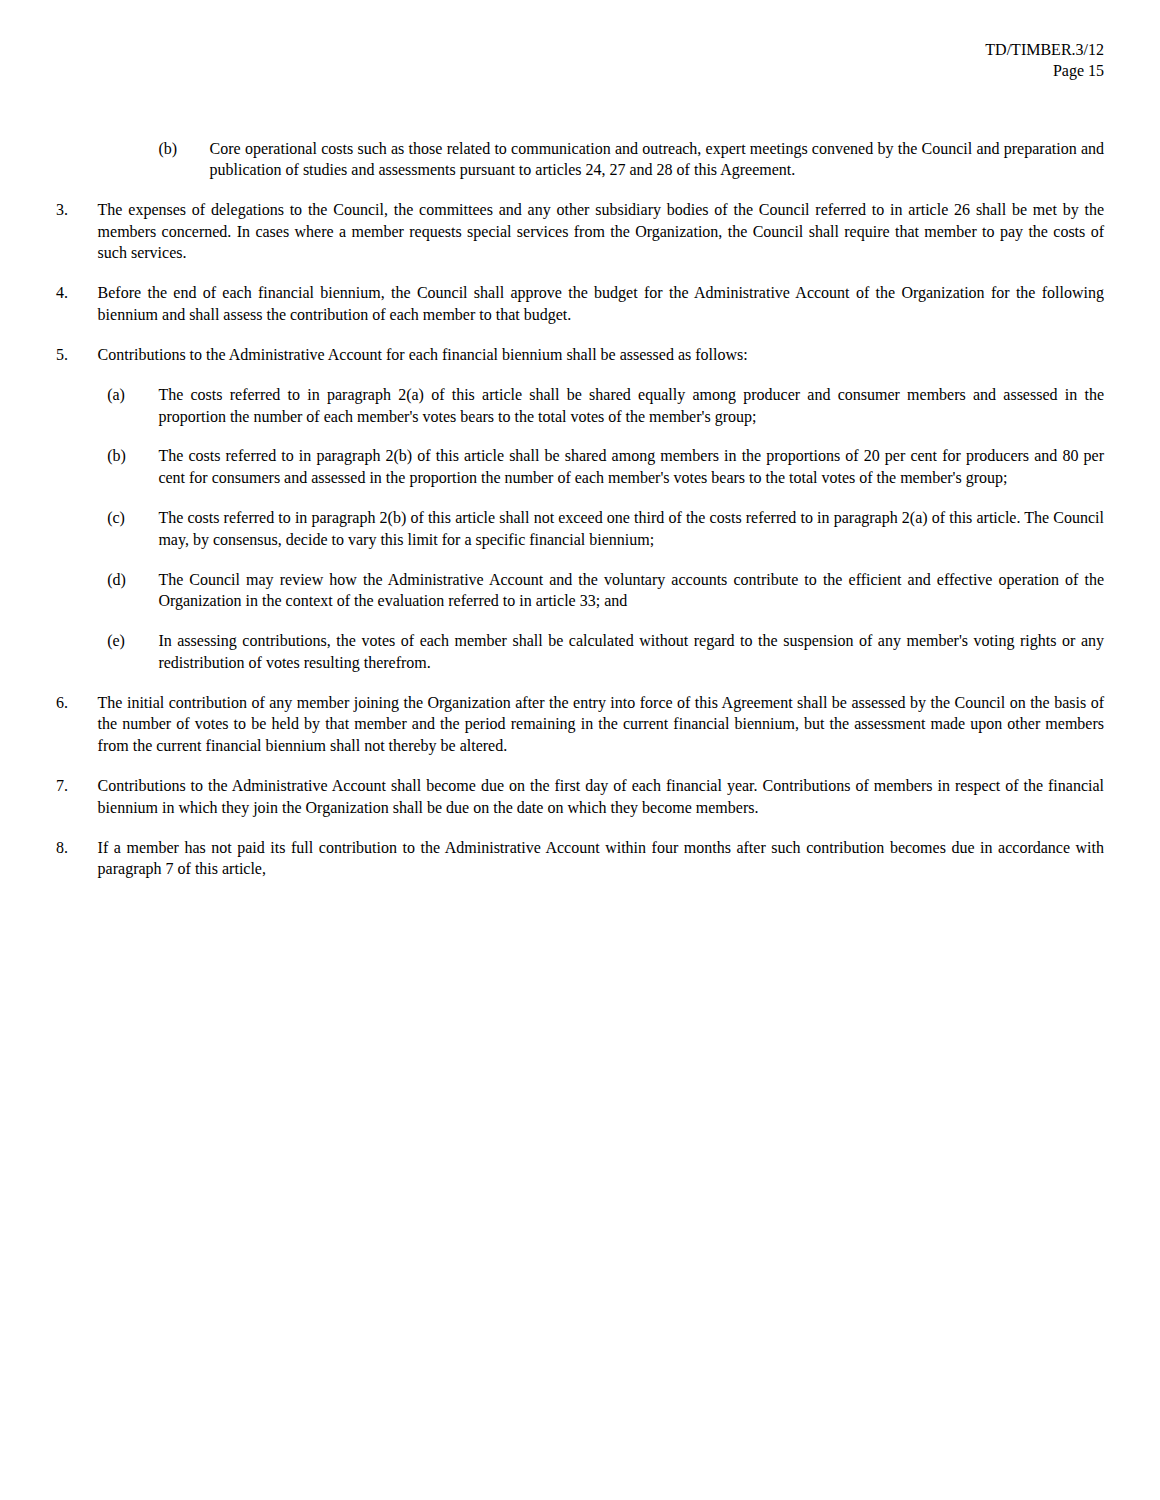TD/TIMBER.3/12
Page 15
(b)
Core operational costs such as those related to communication and outreach, expert meetings convened by the Council and preparation and publication of studies and assessments pursuant to articles 24, 27 and 28 of this Agreement.
3.
The expenses of delegations to the Council, the committees and any other subsidiary bodies of the Council referred to in article 26 shall be met by the members concerned. In cases where a member requests special services from the Organization, the Council shall require that member to pay the costs of such services.
4.
Before the end of each financial biennium, the Council shall approve the budget for the Administrative Account of the Organization for the following biennium and shall assess the contribution of each member to that budget.
5.
Contributions to the Administrative Account for each financial biennium shall be assessed as follows:
(a)
The costs referred to in paragraph 2(a) of this article shall be shared equally among producer and consumer members and assessed in the proportion the number of each member's votes bears to the total votes of the member's group;
(b)
The costs referred to in paragraph 2(b) of this article shall be shared among members in the proportions of 20 per cent for producers and 80 per cent for consumers and assessed in the proportion the number of each member's votes bears to the total votes of the member's group;
(c)
The costs referred to in paragraph 2(b) of this article shall not exceed one third of the costs referred to in paragraph 2(a) of this article. The Council may, by consensus, decide to vary this limit for a specific financial biennium;
(d)
The Council may review how the Administrative Account and the voluntary accounts contribute to the efficient and effective operation of the Organization in the context of the evaluation referred to in article 33; and
(e)
In assessing contributions, the votes of each member shall be calculated without regard to the suspension of any member's voting rights or any redistribution of votes resulting therefrom.
6.
The initial contribution of any member joining the Organization after the entry into force of this Agreement shall be assessed by the Council on the basis of the number of votes to be held by that member and the period remaining in the current financial biennium, but the assessment made upon other members from the current financial biennium shall not thereby be altered.
7.
Contributions to the Administrative Account shall become due on the first day of each financial year. Contributions of members in respect of the financial biennium in which they join the Organization shall be due on the date on which they become members.
8.
If a member has not paid its full contribution to the Administrative Account within four months after such contribution becomes due in accordance with paragraph 7 of this article,